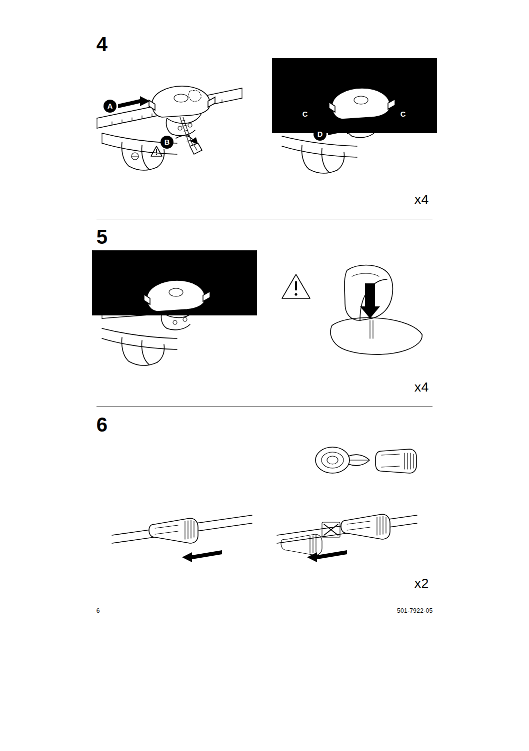4
A B
D C C
x4
5
2 Nm
x4
6
x2
6 501-7922-05